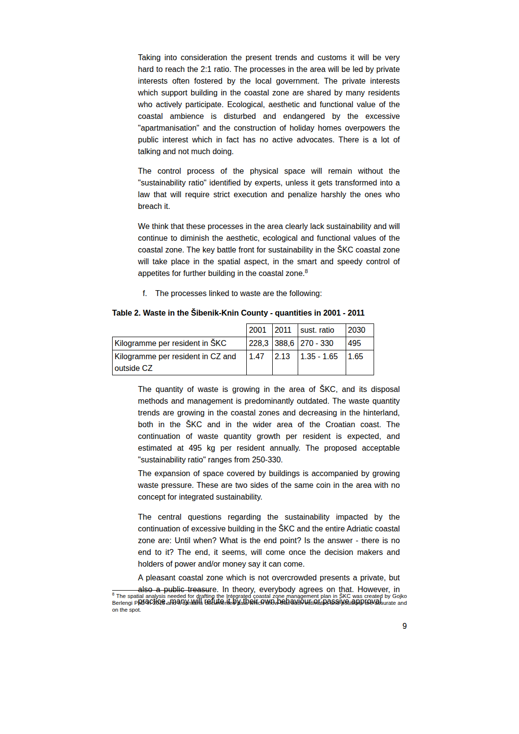Taking into consideration the present trends and customs it will be very hard to reach the 2:1 ratio. The processes in the area will be led by private interests often fostered by the local government. The private interests which support building in the coastal zone are shared by many residents who actively participate. Ecological, aesthetic and functional value of the coastal ambience is disturbed and endangered by the excessive "apartmanisation" and the construction of holiday homes overpowers the public interest which in fact has no active advocates. There is a lot of talking and not much doing.
The control process of the physical space will remain without the "sustainability ratio" identified by experts, unless it gets transformed into a law that will require strict execution and penalize harshly the ones who breach it.
We think that these processes in the area clearly lack sustainability and will continue to diminish the aesthetic, ecological and functional values of the coastal zone. The key battle front for sustainability in the ŠKC coastal zone will take place in the spatial aspect, in the smart and speedy control of appetites for further building in the coastal zone.8
f.
The processes linked to waste are the following:
Table 2. Waste in the Šibenik-Knin County - quantities in 2001 - 2011
| | 2001 | 2011 | sust. ratio | 2030 |
| Kilogramme per resident in ŠKC | 228,3 | 388,6 | 270 - 330 | 495 |
| Kilogramme per resident in CZ and outside CZ | 1.47 | 2.13 | 1.35 - 1.65 | 1.65 |
The quantity of waste is growing in the area of ŠKC, and its disposal methods and management is predominantly outdated. The waste quantity trends are growing in the coastal zones and decreasing in the hinterland, both in the ŠKC and in the wider area of the Croatian coast. The continuation of waste quantity growth per resident is expected, and estimated at 495 kg per resident annually. The proposed acceptable "sustainability ratio" ranges from 250-330.
The expansion of space covered by buildings is accompanied by growing waste pressure. These are two sides of the same coin in the area with no concept for integrated sustainability.
The central questions regarding the sustainability impacted by the continuation of excessive building in the ŠKC and the entire Adriatic coastal zone are: Until when? What is the end point? Is the answer - there is no end to it? The end, it seems, will come once the decision makers and holders of power and/or money say it can come.
A pleasant coastal zone which is not overcrowded presents a private, but also a public treasure. In theory, everybody agrees on that. However, in practice, many will refute it by their own behaviour or passive approval.
8 The spatial analysis needed for drafting the Integrated coastal zone management plan in ŠKC was created by Gojko Berlengi PhD in 2015 and it contains documented data which show that such estimates and positions are accurate and on the spot.
9